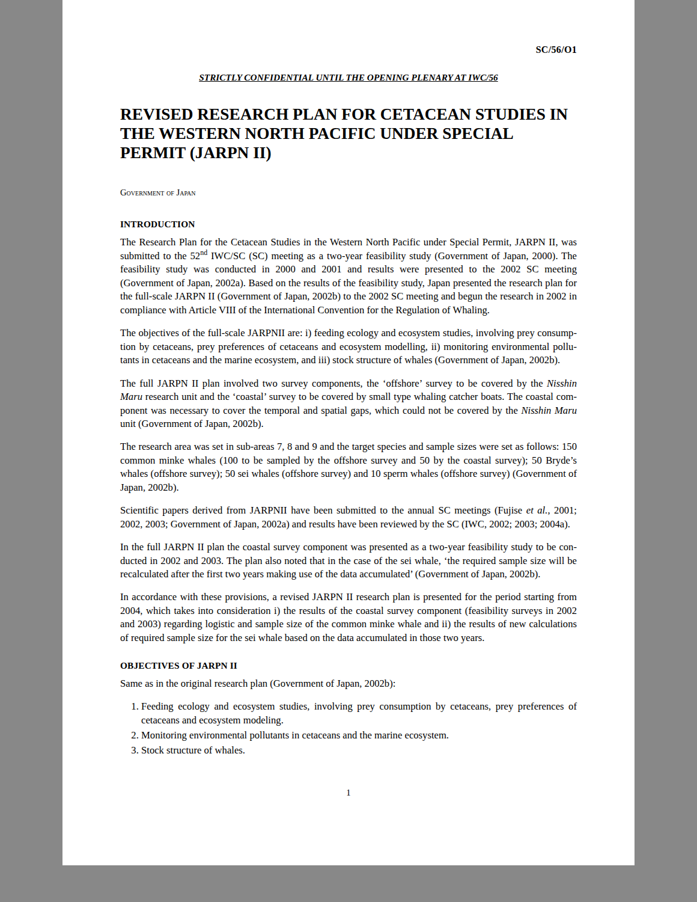SC/56/O1
STRICTLY CONFIDENTIAL UNTIL THE OPENING PLENARY AT IWC/56
REVISED RESEARCH PLAN FOR CETACEAN STUDIES IN THE WESTERN NORTH PACIFIC UNDER SPECIAL PERMIT (JARPN II)
Government of Japan
Introduction
The Research Plan for the Cetacean Studies in the Western North Pacific under Special Permit, JARPN II, was submitted to the 52nd IWC/SC (SC) meeting as a two-year feasibility study (Government of Japan, 2000). The feasibility study was conducted in 2000 and 2001 and results were presented to the 2002 SC meeting (Government of Japan, 2002a). Based on the results of the feasibility study, Japan presented the research plan for the full-scale JARPN II (Government of Japan, 2002b) to the 2002 SC meeting and begun the research in 2002 in compliance with Article VIII of the International Convention for the Regulation of Whaling.
The objectives of the full-scale JARPNII are: i) feeding ecology and ecosystem studies, involving prey consumption by cetaceans, prey preferences of cetaceans and ecosystem modelling, ii) monitoring environmental pollutants in cetaceans and the marine ecosystem, and iii) stock structure of whales (Government of Japan, 2002b).
The full JARPN II plan involved two survey components, the ‘offshore’ survey to be covered by the Nisshin Maru research unit and the ‘coastal’ survey to be covered by small type whaling catcher boats. The coastal component was necessary to cover the temporal and spatial gaps, which could not be covered by the Nisshin Maru unit (Government of Japan, 2002b).
The research area was set in sub-areas 7, 8 and 9 and the target species and sample sizes were set as follows: 150 common minke whales (100 to be sampled by the offshore survey and 50 by the coastal survey); 50 Bryde’s whales (offshore survey); 50 sei whales (offshore survey) and 10 sperm whales (offshore survey) (Government of Japan, 2002b).
Scientific papers derived from JARPNII have been submitted to the annual SC meetings (Fujise et al., 2001; 2002, 2003; Government of Japan, 2002a) and results have been reviewed by the SC (IWC, 2002; 2003; 2004a).
In the full JARPN II plan the coastal survey component was presented as a two-year feasibility study to be conducted in 2002 and 2003. The plan also noted that in the case of the sei whale, ‘the required sample size will be recalculated after the first two years making use of the data accumulated’ (Government of Japan, 2002b).
In accordance with these provisions, a revised JARPN II research plan is presented for the period starting from 2004, which takes into consideration i) the results of the coastal survey component (feasibility surveys in 2002 and 2003) regarding logistic and sample size of the common minke whale and ii) the results of new calculations of required sample size for the sei whale based on the data accumulated in those two years.
Objectives of JARPN II
Same as in the original research plan (Government of Japan, 2002b):
Feeding ecology and ecosystem studies, involving prey consumption by cetaceans, prey preferences of cetaceans and ecosystem modeling.
Monitoring environmental pollutants in cetaceans and the marine ecosystem.
Stock structure of whales.
1